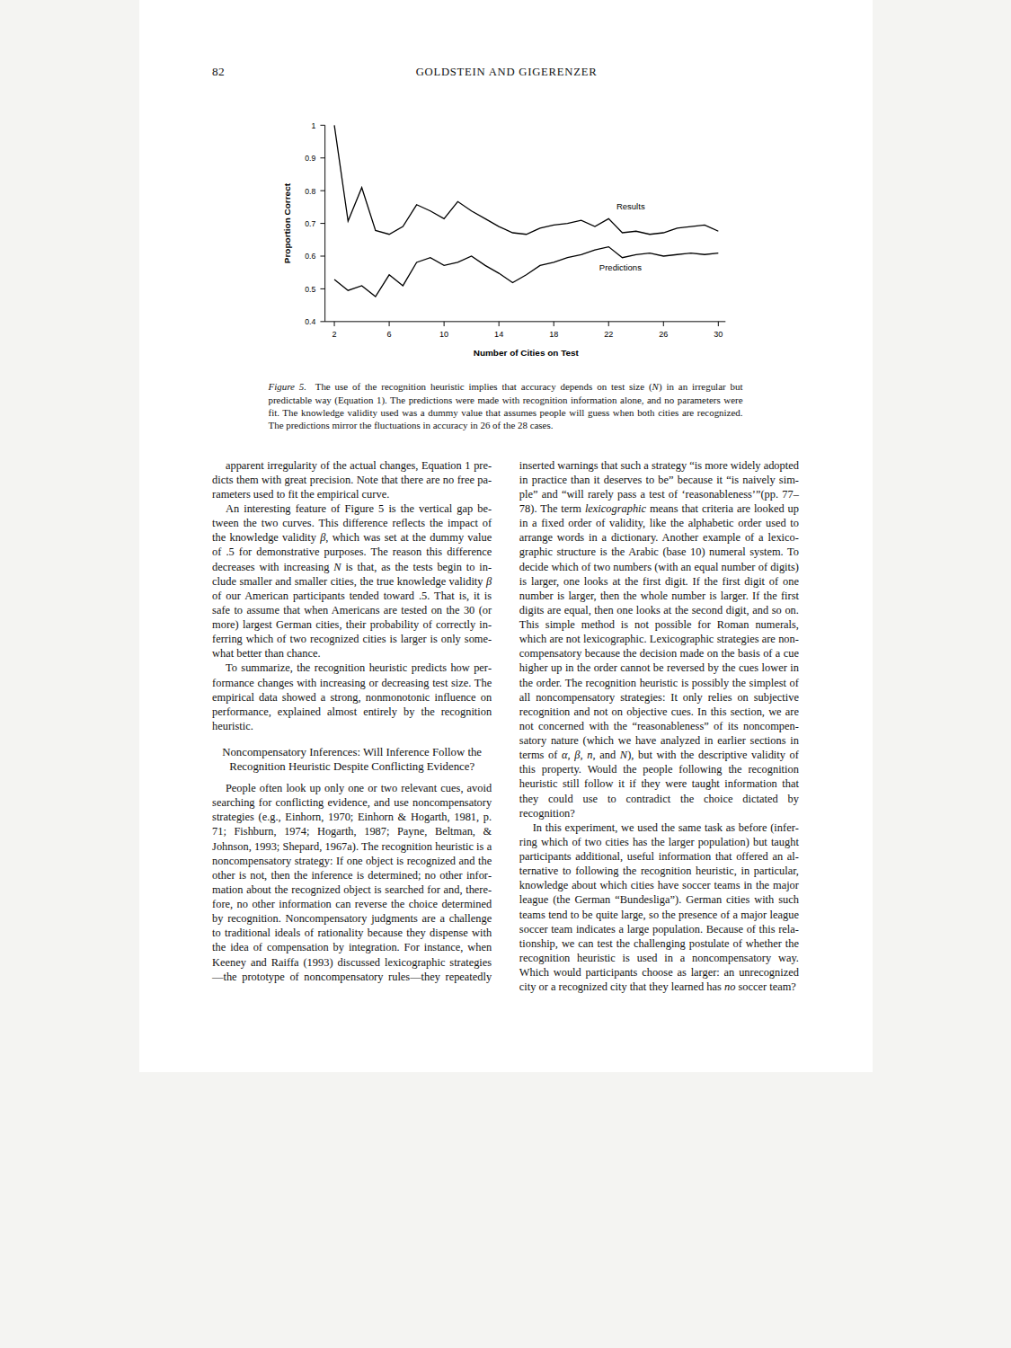82
Goldstein and Gigerenzer
1 0.9 0.8 0.7 0.6 0.5 0.4 2 6 10 14 18 22 26 30 Proportion Correct Number of Cities on Test Results Predictions
Figure 5. The use of the recognition heuristic implies that accuracy depends on test size (N) in an irregular but predictable way (Equation 1). The predictions were made with recognition information alone, and no parameters were fit. The knowledge validity used was a dummy value that assumes people will guess when both cities are recognized. The predictions mirror the fluctuations in accuracy in 26 of the 28 cases.
apparent irregularity of the actual changes, Equation 1 predicts them with great precision. Note that there are no free parameters used to fit the empirical curve.
An interesting feature of Figure 5 is the vertical gap between the two curves. This difference reflects the impact of the knowledge validity β, which was set at the dummy value of .5 for demonstrative purposes. The reason this difference decreases with increasing N is that, as the tests begin to include smaller and smaller cities, the true knowledge validity β of our American participants tended toward .5. That is, it is safe to assume that when Americans are tested on the 30 (or more) largest German cities, their probability of correctly inferring which of two recognized cities is larger is only somewhat better than chance.
To summarize, the recognition heuristic predicts how performance changes with increasing or decreasing test size. The empirical data showed a strong, nonmonotonic influence on performance, explained almost entirely by the recognition heuristic.
Noncompensatory Inferences: Will Inference Follow the
Recognition Heuristic Despite Conflicting Evidence?
People often look up only one or two relevant cues, avoid searching for conflicting evidence, and use noncompensatory strategies (e.g., Einhorn, 1970; Einhorn & Hogarth, 1981, p. 71; Fishburn, 1974; Hogarth, 1987; Payne, Beltman, & Johnson, 1993; Shepard, 1967a). The recognition heuristic is a noncompensatory strategy: If one object is recognized and the other is not, then the inference is determined; no other information about the recognized object is searched for and, therefore, no other information can reverse the choice determined by recognition. Noncompensatory judgments are a challenge to traditional ideals of rationality because they dispense with the idea of compensation by integration. For instance, when Keeney and Raiffa (1993) discussed lexicographic strategies—the prototype of noncompensatory rules—they repeatedly inserted warnings that such a strategy “is more widely adopted in practice than it deserves to be” because it “is naively simple” and “will rarely pass a test of ‘reasonableness’”(pp. 77–78). The term lexicographic means that criteria are looked up in a fixed order of validity, like the alphabetic order used to arrange words in a dictionary. Another example of a lexicographic structure is the Arabic (base 10) numeral system. To decide which of two numbers (with an equal number of digits) is larger, one looks at the first digit. If the first digit of one number is larger, then the whole number is larger. If the first digits are equal, then one looks at the second digit, and so on. This simple method is not possible for Roman numerals, which are not lexicographic. Lexicographic strategies are noncompensatory because the decision made on the basis of a cue higher up in the order cannot be reversed by the cues lower in the order. The recognition heuristic is possibly the simplest of all noncompensatory strategies: It only relies on subjective recognition and not on objective cues. In this section, we are not concerned with the “reasonableness” of its noncompensatory nature (which we have analyzed in earlier sections in terms of α, β, n, and N), but with the descriptive validity of this property. Would the people following the recognition heuristic still follow it if they were taught information that they could use to contradict the choice dictated by recognition?
In this experiment, we used the same task as before (inferring which of two cities has the larger population) but taught participants additional, useful information that offered an alternative to following the recognition heuristic, in particular, knowledge about which cities have soccer teams in the major league (the German “Bundesliga”). German cities with such teams tend to be quite large, so the presence of a major league soccer team indicates a large population. Because of this relationship, we can test the challenging postulate of whether the recognition heuristic is used in a noncompensatory way. Which would participants choose as larger: an unrecognized city or a recognized city that they learned has no soccer team?